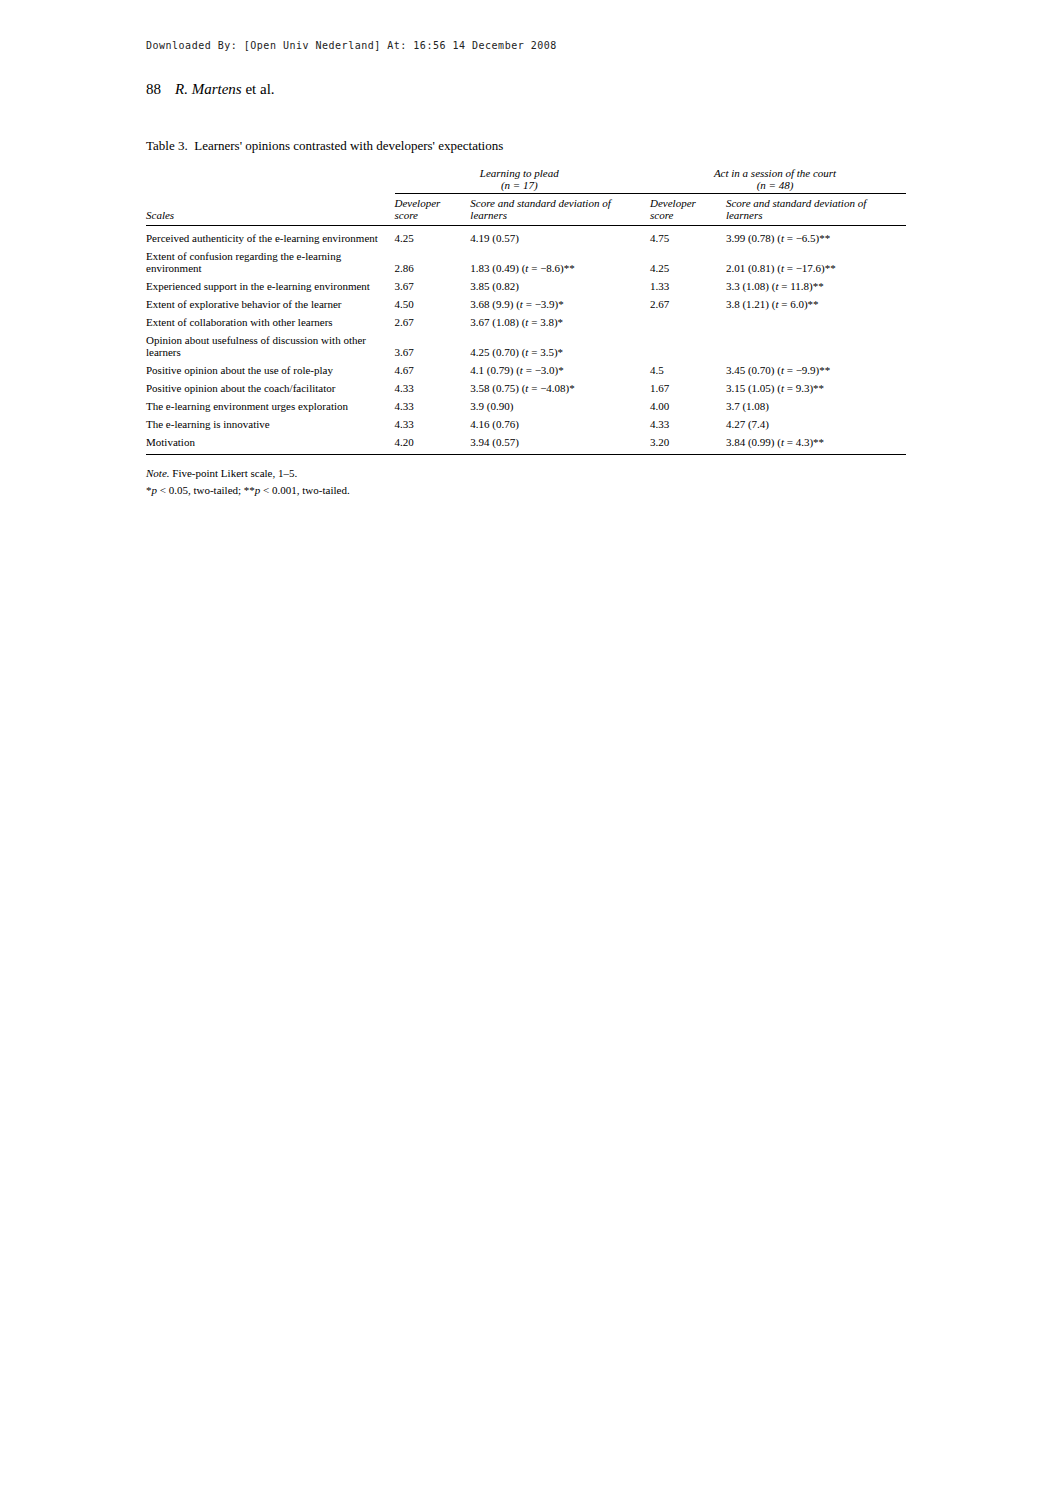Downloaded By: [Open Univ Nederland] At: 16:56 14 December 2008
88 R. Martens et al.
Table 3. Learners' opinions contrasted with developers' expectations
| | Learning to plead ( n = 17) | Act in a session of the court ( n = 48) |
| --- | --- | --- |
| Scales | Developer score | Score and standard deviation of learners | Developer score | Score and standard deviation of learners |
| Perceived authenticity of the e-learning environment | 4.25 | 4.19 (0.57) | 4.75 | 3.99 (0.78) ( t = −6.5)** |
| Extent of confusion regarding the e-learning environment | 2.86 | 1.83 (0.49) ( t = −8.6)** | 4.25 | 2.01 (0.81) ( t = −17.6)** |
| Experienced support in the e-learning environment | 3.67 | 3.85 (0.82) | 1.33 | 3.3 (1.08) ( t = 11.8)** |
| Extent of explorative behavior of the learner | 4.50 | 3.68 (9.9) ( t = −3.9)* | 2.67 | 3.8 (1.21) ( t = 6.0)** |
| Extent of collaboration with other learners | 2.67 | 3.67 (1.08) ( t = 3.8)* | | |
| Opinion about usefulness of discussion with other learners | 3.67 | 4.25 (0.70) ( t = 3.5)* | | |
| Positive opinion about the use of role-play | 4.67 | 4.1 (0.79) ( t = −3.0)* | 4.5 | 3.45 (0.70) ( t = −9.9)** |
| Positive opinion about the coach/facilitator | 4.33 | 3.58 (0.75) ( t = −4.08)* | 1.67 | 3.15 (1.05) ( t = 9.3)** |
| The e-learning environment urges exploration | 4.33 | 3.9 (0.90) | 4.00 | 3.7 (1.08) |
| The e-learning is innovative | 4.33 | 4.16 (0.76) | 4.33 | 4.27 (7.4) |
| Motivation | 4.20 | 3.94 (0.57) | 3.20 | 3.84 (0.99) ( t = 4.3)** |
Note. Five-point Likert scale, 1–5.
*p < 0.05, two-tailed; **p < 0.001, two-tailed.